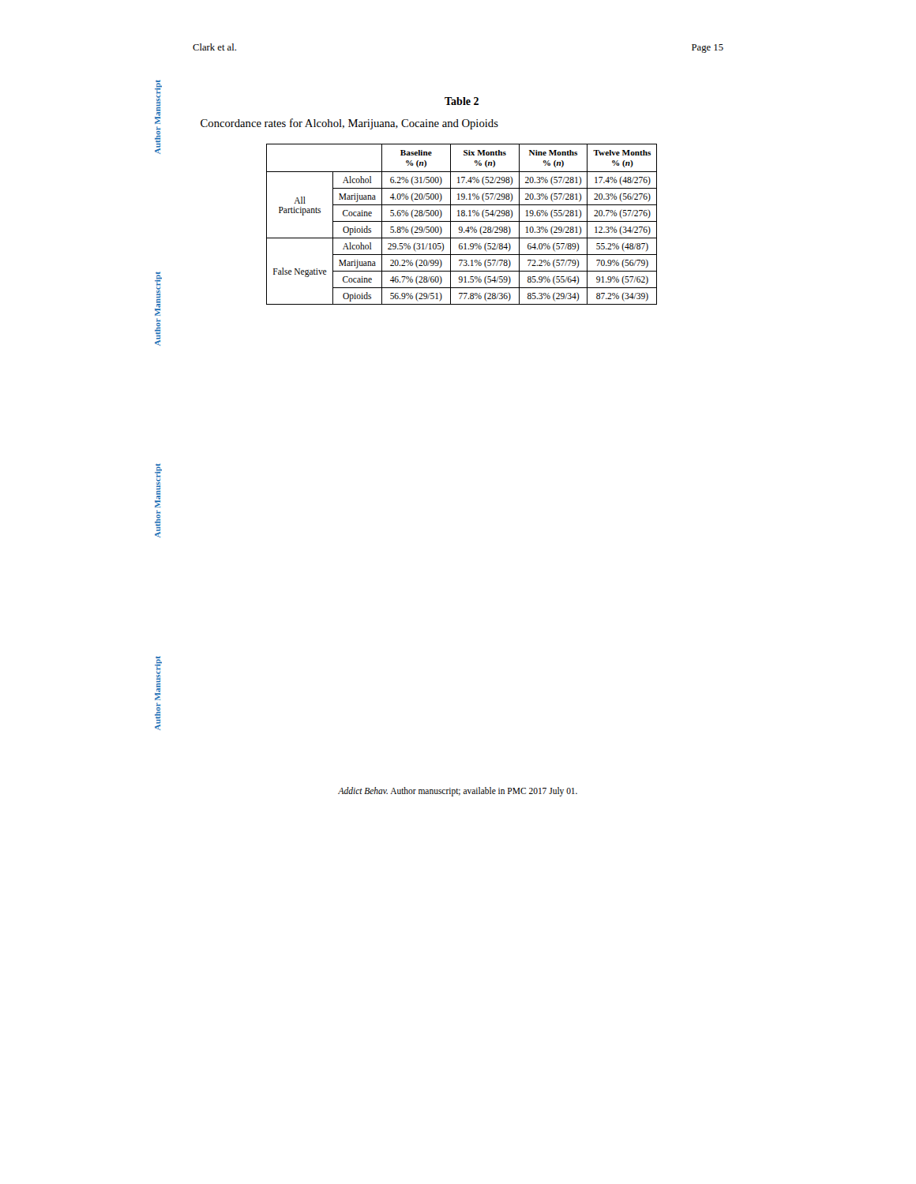Author Manuscript Author Manuscript Author Manuscript Author Manuscript
Clark et al.
Page 15
Table 2
Concordance rates for Alcohol, Marijuana, Cocaine and Opioids
| | Baseline % ( n ) | Six Months % ( n ) | Nine Months % ( n ) | Twelve Months % ( n ) |
| --- | --- | --- | --- | --- |
| All Participants | Alcohol | 6.2% (31/500) | 17.4% (52/298) | 20.3% (57/281) | 17.4% (48/276) |
| Marijuana | 4.0% (20/500) | 19.1% (57/298) | 20.3% (57/281) | 20.3% (56/276) |
| Cocaine | 5.6% (28/500) | 18.1% (54/298) | 19.6% (55/281) | 20.7% (57/276) |
| Opioids | 5.8% (29/500) | 9.4% (28/298) | 10.3% (29/281) | 12.3% (34/276) |
| False Negative | Alcohol | 29.5% (31/105) | 61.9% (52/84) | 64.0% (57/89) | 55.2% (48/87) |
| Marijuana | 20.2% (20/99) | 73.1% (57/78) | 72.2% (57/79) | 70.9% (56/79) |
| Cocaine | 46.7% (28/60) | 91.5% (54/59) | 85.9% (55/64) | 91.9% (57/62) |
| Opioids | 56.9% (29/51) | 77.8% (28/36) | 85.3% (29/34) | 87.2% (34/39) |
Addict Behav. Author manuscript; available in PMC 2017 July 01.